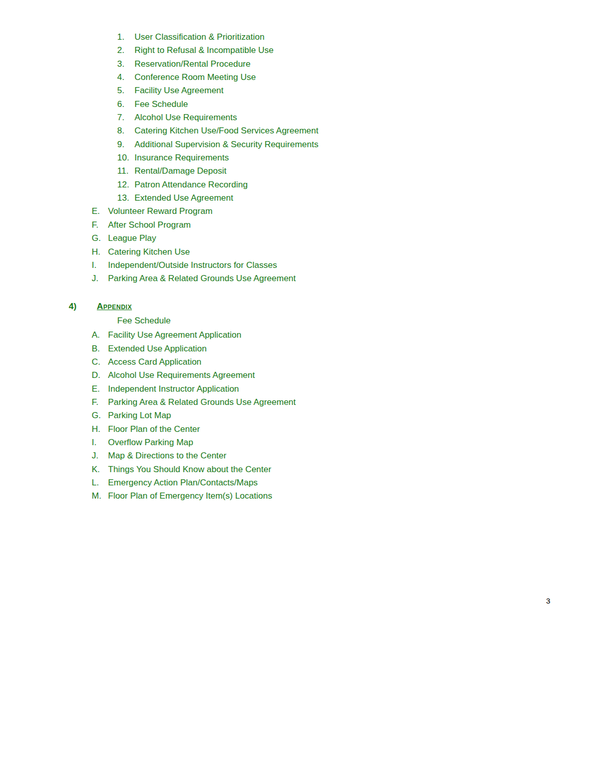1. User Classification & Prioritization
2. Right to Refusal & Incompatible Use
3. Reservation/Rental Procedure
4. Conference Room Meeting Use
5. Facility Use Agreement
6. Fee Schedule
7. Alcohol Use Requirements
8. Catering Kitchen Use/Food Services Agreement
9. Additional Supervision & Security Requirements
10. Insurance Requirements
11. Rental/Damage Deposit
12. Patron Attendance Recording
13. Extended Use Agreement
E. Volunteer Reward Program
F. After School Program
G. League Play
H. Catering Kitchen Use
I. Independent/Outside Instructors for Classes
J. Parking Area & Related Grounds Use Agreement
4) Appendix
Fee Schedule
A. Facility Use Agreement Application
B. Extended Use Application
C. Access Card Application
D. Alcohol Use Requirements Agreement
E. Independent Instructor Application
F. Parking Area & Related Grounds Use Agreement
G. Parking Lot Map
H. Floor Plan of the Center
I. Overflow Parking Map
J. Map & Directions to the Center
K. Things You Should Know about the Center
L. Emergency Action Plan/Contacts/Maps
M. Floor Plan of Emergency Item(s) Locations
3